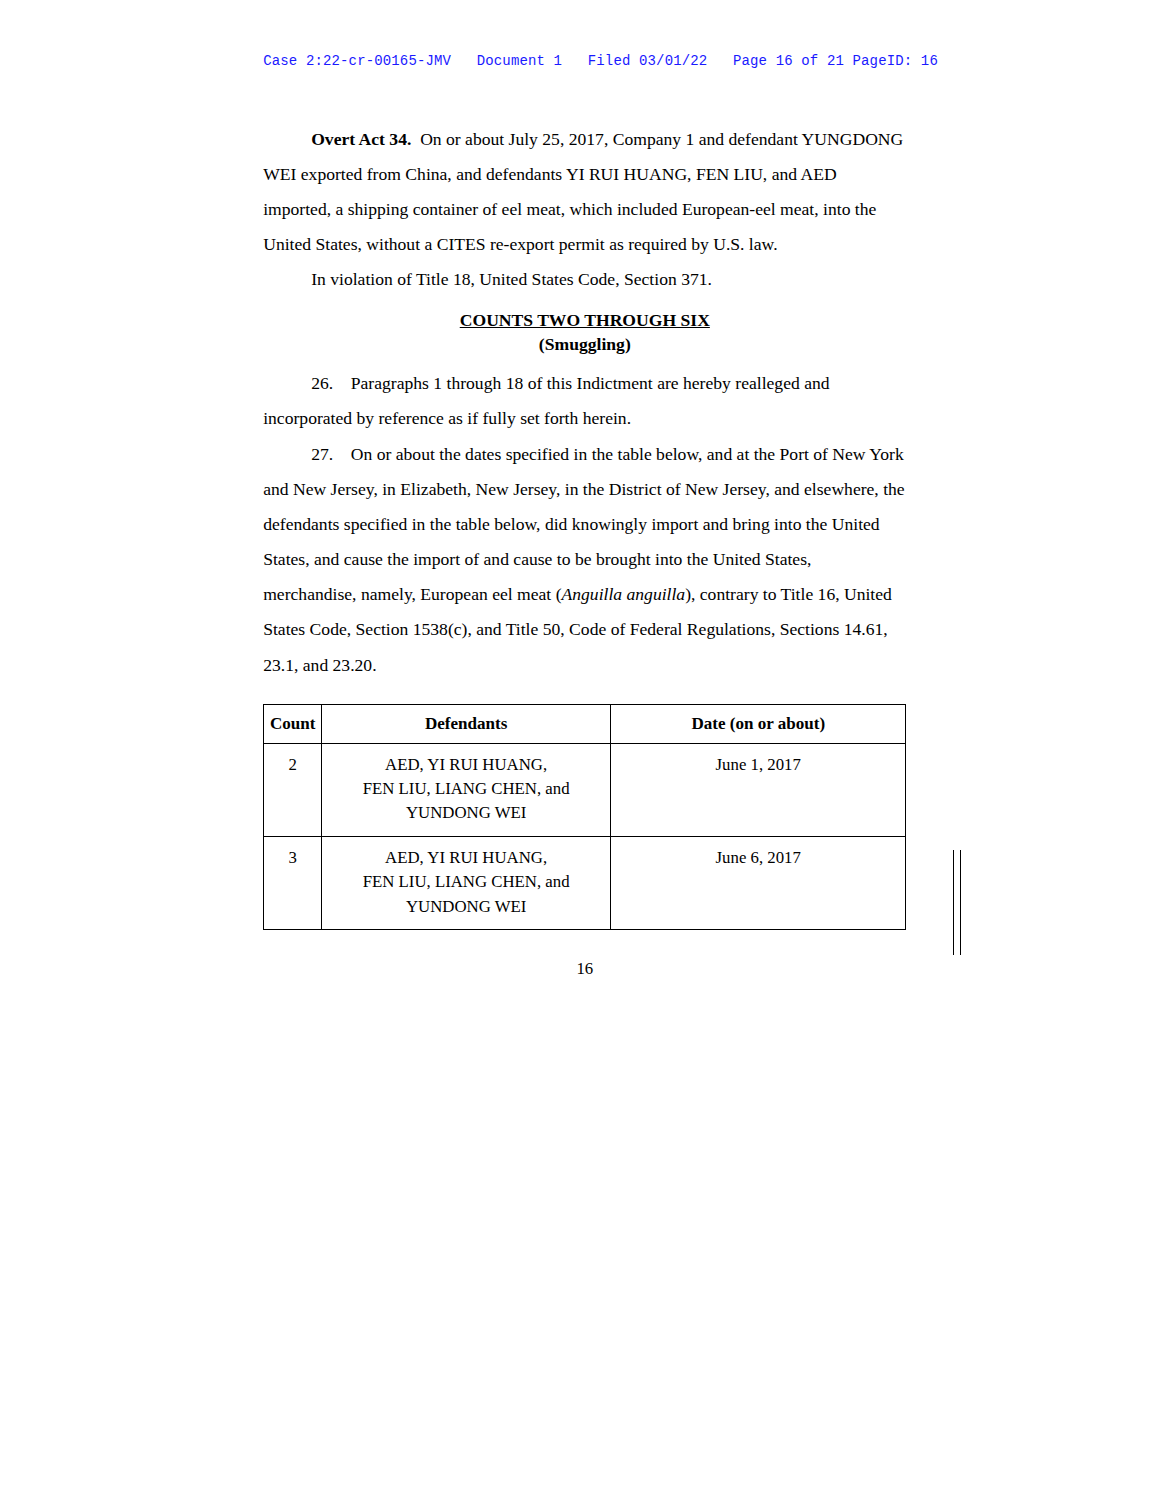Case 2:22-cr-00165-JMV Document 1 Filed 03/01/22 Page 16 of 21 PageID: 16
Overt Act 34. On or about July 25, 2017, Company 1 and defendant YUNGDONG WEI exported from China, and defendants YI RUI HUANG, FEN LIU, and AED imported, a shipping container of eel meat, which included European-eel meat, into the United States, without a CITES re-export permit as required by U.S. law.
In violation of Title 18, United States Code, Section 371.
COUNTS TWO THROUGH SIX
(Smuggling)
26. Paragraphs 1 through 18 of this Indictment are hereby realleged and incorporated by reference as if fully set forth herein.
27. On or about the dates specified in the table below, and at the Port of New York and New Jersey, in Elizabeth, New Jersey, in the District of New Jersey, and elsewhere, the defendants specified in the table below, did knowingly import and bring into the United States, and cause the import of and cause to be brought into the United States, merchandise, namely, European eel meat (Anguilla anguilla), contrary to Title 16, United States Code, Section 1538(c), and Title 50, Code of Federal Regulations, Sections 14.61, 23.1, and 23.20.
| Count | Defendants | Date (on or about) |
| --- | --- | --- |
| 2 | AED, YI RUI HUANG, FEN LIU, LIANG CHEN, and YUNDONG WEI | June 1, 2017 |
| 3 | AED, YI RUI HUANG, FEN LIU, LIANG CHEN, and YUNDONG WEI | June 6, 2017 |
16